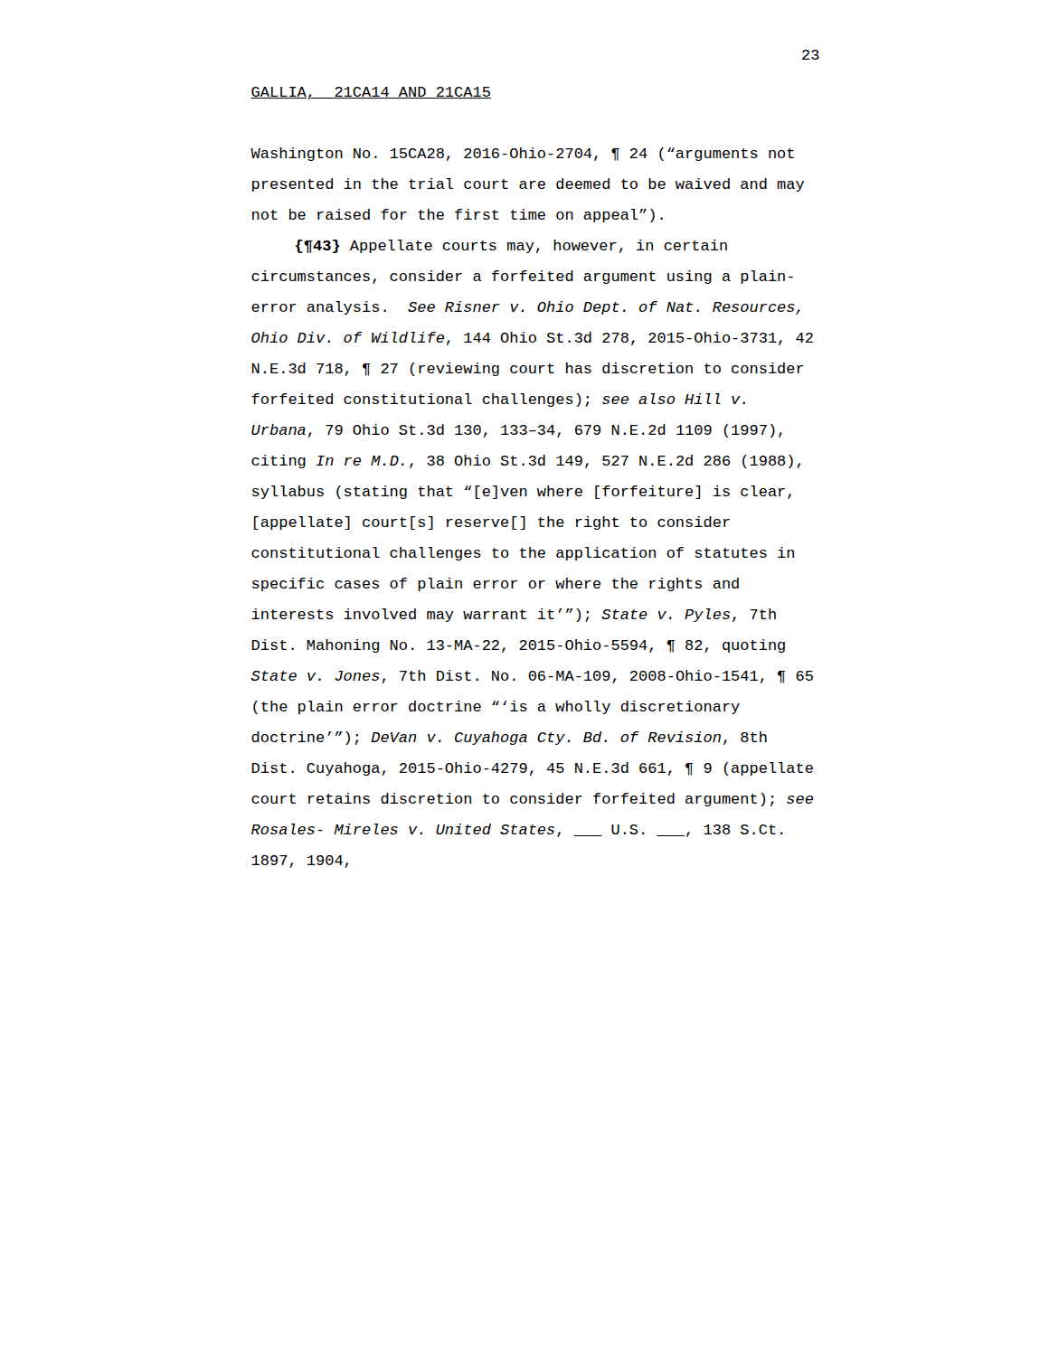23
GALLIA, 21CA14 AND 21CA15
Washington No. 15CA28, 2016-Ohio-2704, ¶ 24 (“arguments not presented in the trial court are deemed to be waived and may not be raised for the first time on appeal”).
{¶43} Appellate courts may, however, in certain circumstances, consider a forfeited argument using a plain-error analysis. See Risner v. Ohio Dept. of Nat. Resources, Ohio Div. of Wildlife, 144 Ohio St.3d 278, 2015-Ohio-3731, 42 N.E.3d 718, ¶ 27 (reviewing court has discretion to consider forfeited constitutional challenges); see also Hill v. Urbana, 79 Ohio St.3d 130, 133–34, 679 N.E.2d 1109 (1997), citing In re M.D., 38 Ohio St.3d 149, 527 N.E.2d 286 (1988), syllabus (stating that “[e]ven where [forfeiture] is clear, [appellate] court[s] reserve[] the right to consider constitutional challenges to the application of statutes in specific cases of plain error or where the rights and interests involved may warrant it’”); State v. Pyles, 7th Dist. Mahoning No. 13-MA-22, 2015-Ohio-5594, ¶ 82, quoting State v. Jones, 7th Dist. No. 06-MA-109, 2008-Ohio-1541, ¶ 65 (the plain error doctrine “‘is a wholly discretionary doctrine’”); DeVan v. Cuyahoga Cty. Bd. of Revision, 8th Dist. Cuyahoga, 2015-Ohio-4279, 45 N.E.3d 661, ¶ 9 (appellate court retains discretion to consider forfeited argument); see Rosales- Mireles v. United States, ___ U.S. ___, 138 S.Ct. 1897, 1904,